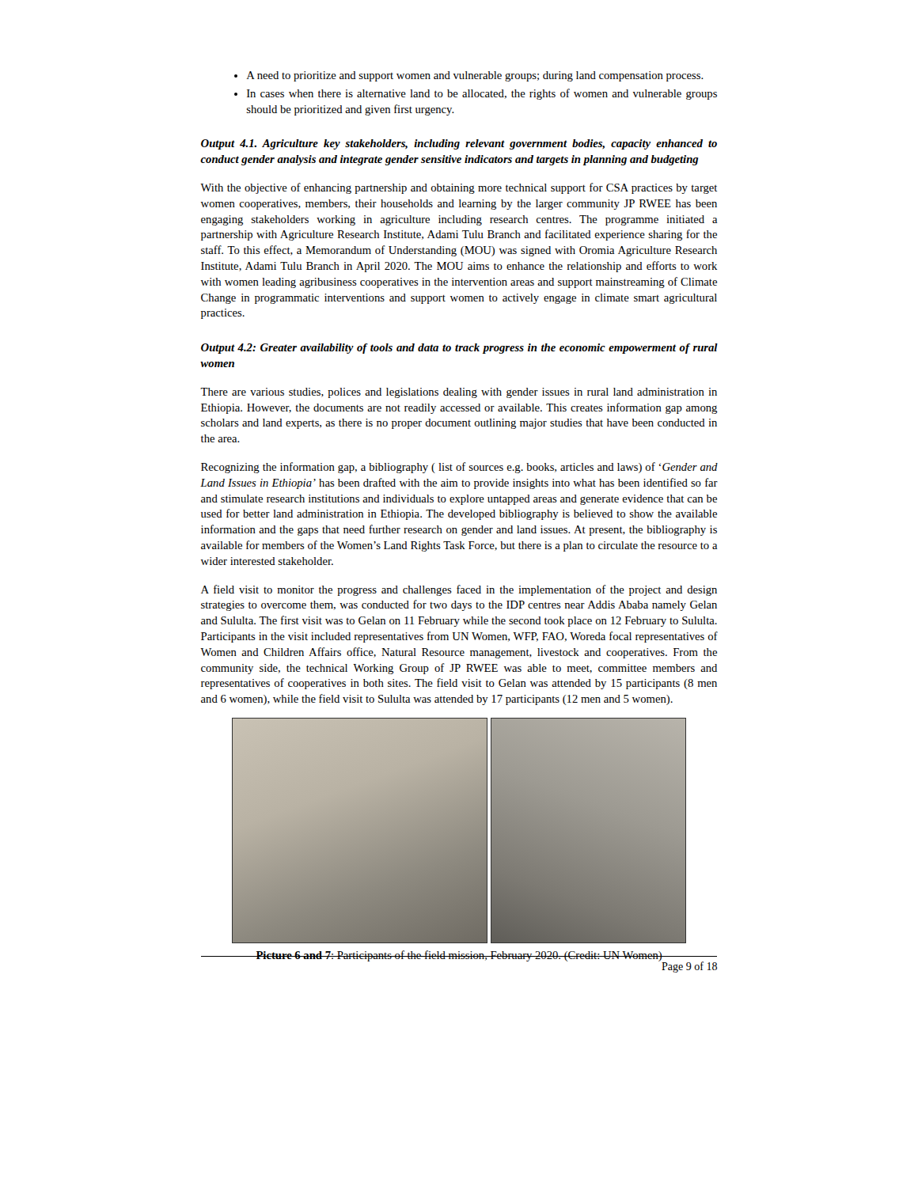A need to prioritize and support women and vulnerable groups; during land compensation process.
In cases when there is alternative land to be allocated, the rights of women and vulnerable groups should be prioritized and given first urgency.
Output 4.1. Agriculture key stakeholders, including relevant government bodies, capacity enhanced to conduct gender analysis and integrate gender sensitive indicators and targets in planning and budgeting
With the objective of enhancing partnership and obtaining more technical support for CSA practices by target women cooperatives, members, their households and learning by the larger community JP RWEE has been engaging stakeholders working in agriculture including research centres. The programme initiated a partnership with Agriculture Research Institute, Adami Tulu Branch and facilitated experience sharing for the staff. To this effect, a Memorandum of Understanding (MOU) was signed with Oromia Agriculture Research Institute, Adami Tulu Branch in April 2020. The MOU aims to enhance the relationship and efforts to work with women leading agribusiness cooperatives in the intervention areas and support mainstreaming of Climate Change in programmatic interventions and support women to actively engage in climate smart agricultural practices.
Output 4.2: Greater availability of tools and data to track progress in the economic empowerment of rural women
There are various studies, polices and legislations dealing with gender issues in rural land administration in Ethiopia. However, the documents are not readily accessed or available. This creates information gap among scholars and land experts, as there is no proper document outlining major studies that have been conducted in the area.
Recognizing the information gap, a bibliography ( list of sources e.g. books, articles and laws) of ‘Gender and Land Issues in Ethiopia’ has been drafted with the aim to provide insights into what has been identified so far and stimulate research institutions and individuals to explore untapped areas and generate evidence that can be used for better land administration in Ethiopia. The developed bibliography is believed to show the available information and the gaps that need further research on gender and land issues. At present, the bibliography is available for members of the Women’s Land Rights Task Force, but there is a plan to circulate the resource to a wider interested stakeholder.
A field visit to monitor the progress and challenges faced in the implementation of the project and design strategies to overcome them, was conducted for two days to the IDP centres near Addis Ababa namely Gelan and Sululta. The first visit was to Gelan on 11 February while the second took place on 12 February to Sululta. Participants in the visit included representatives from UN Women, WFP, FAO, Woreda focal representatives of Women and Children Affairs office, Natural Resource management, livestock and cooperatives. From the community side, the technical Working Group of JP RWEE was able to meet, committee members and representatives of cooperatives in both sites. The field visit to Gelan was attended by 15 participants (8 men and 6 women), while the field visit to Sululta was attended by 17 participants (12 men and 5 women).
Picture 6 and 7: Participants of the field mission, February 2020. (Credit: UN Women)
Page 9 of 18